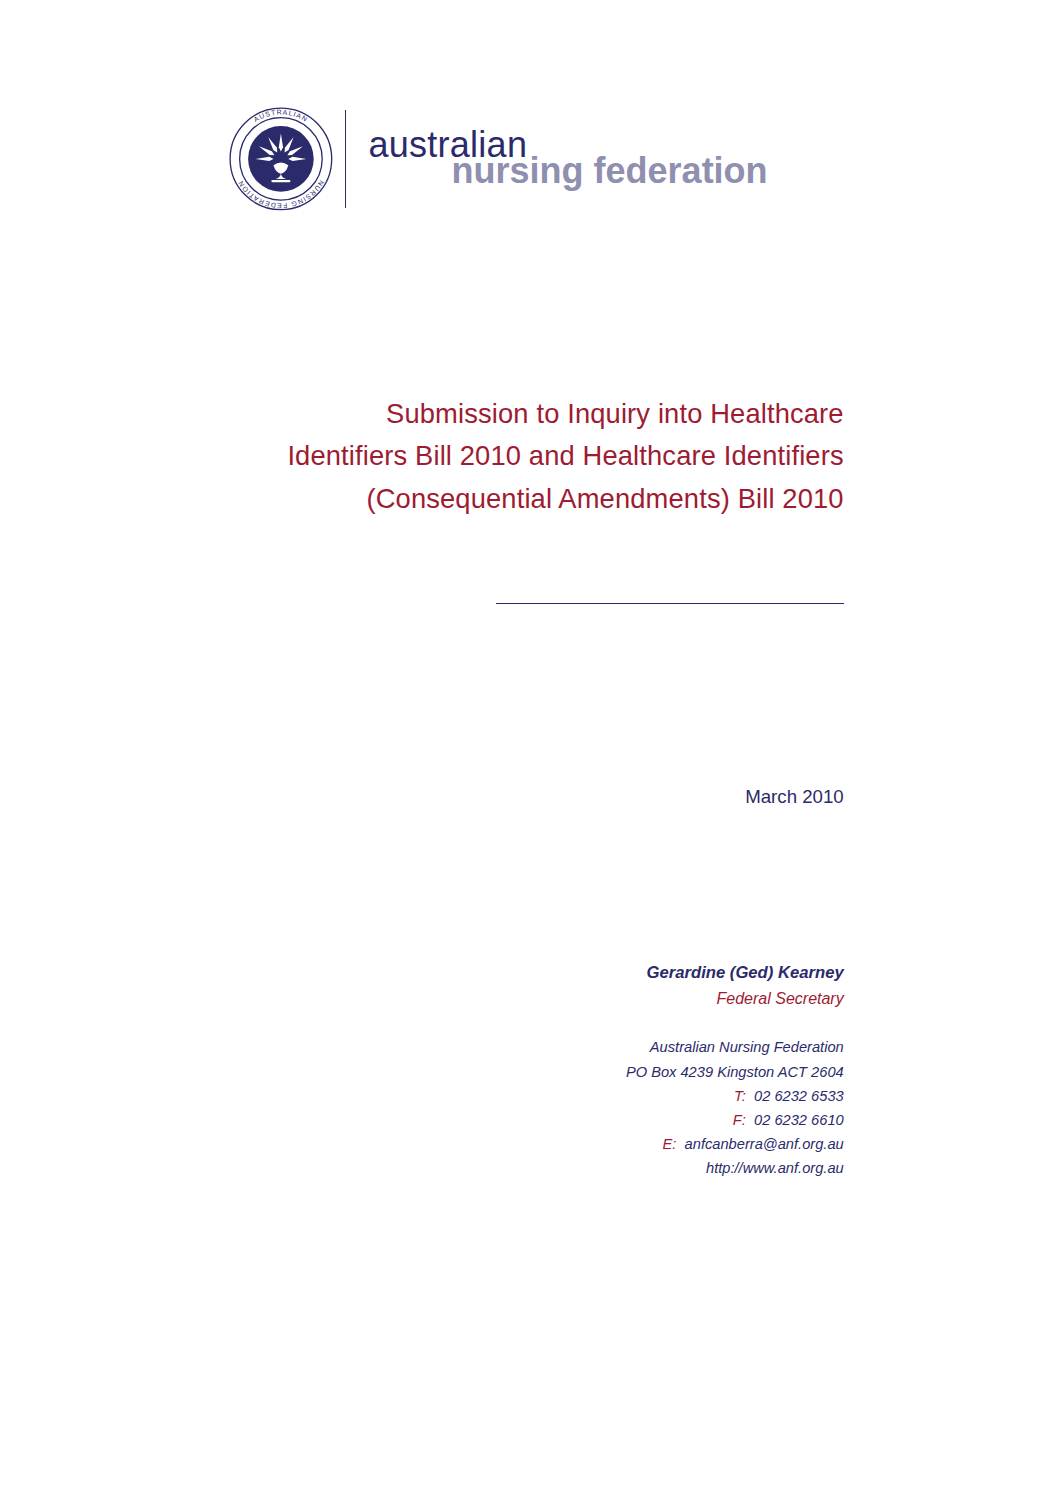AUSTRALIAN NURSING FEDERATION
australian
nursing federation
Submission to Inquiry into Healthcare
Identifiers Bill 2010 and Healthcare Identifiers
(Consequential Amendments) Bill 2010
March 2010
Gerardine (Ged) Kearney
Federal Secretary
Australian Nursing Federation
PO Box 4239 Kingston ACT 2604
T: 02 6232 6533
F: 02 6232 6610
E: anfcanberra@anf.org.au
http://www.anf.org.au